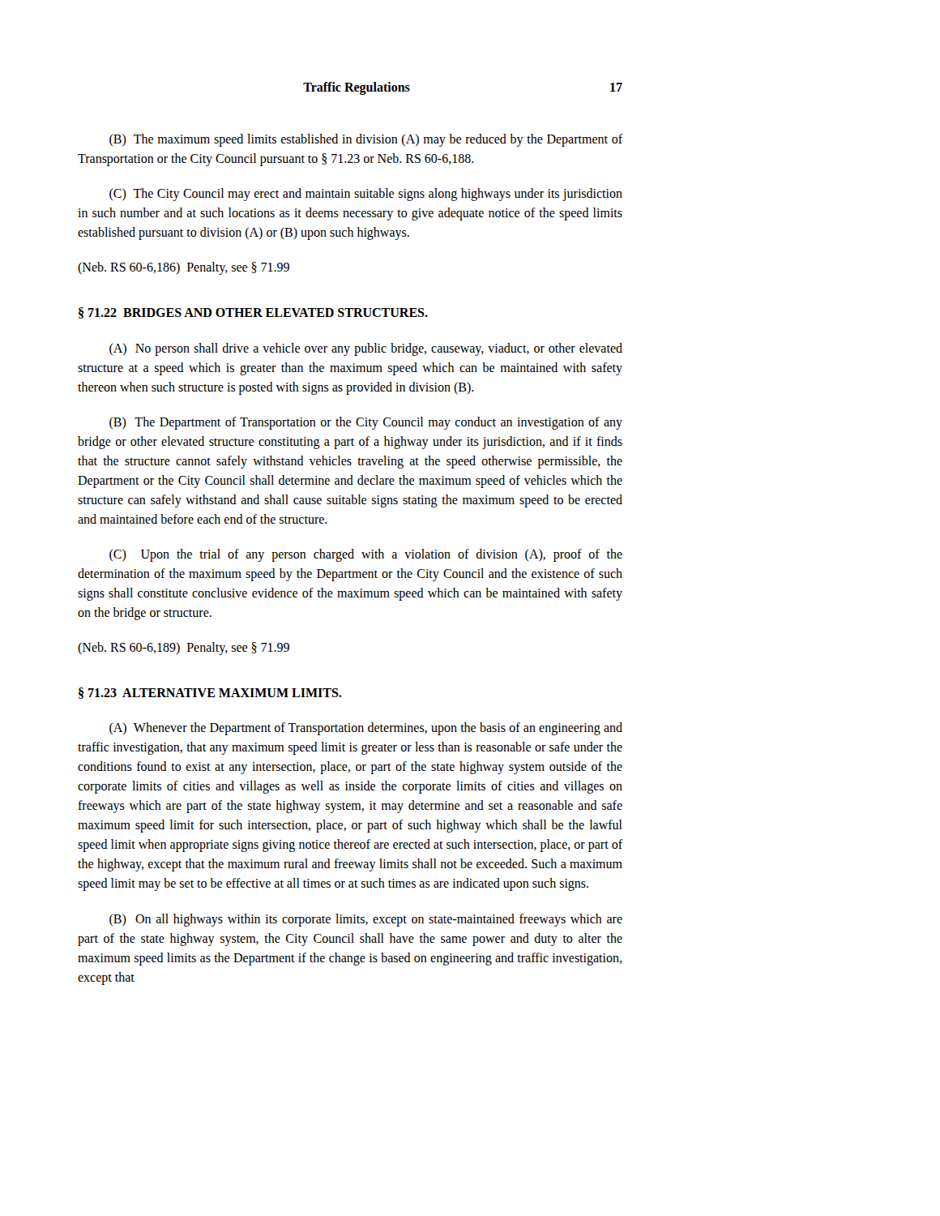Traffic Regulations 17
(B) The maximum speed limits established in division (A) may be reduced by the Department of Transportation or the City Council pursuant to § 71.23 or Neb. RS 60-6,188.
(C) The City Council may erect and maintain suitable signs along highways under its jurisdiction in such number and at such locations as it deems necessary to give adequate notice of the speed limits established pursuant to division (A) or (B) upon such highways.
(Neb. RS 60-6,186) Penalty, see § 71.99
§ 71.22 BRIDGES AND OTHER ELEVATED STRUCTURES.
(A) No person shall drive a vehicle over any public bridge, causeway, viaduct, or other elevated structure at a speed which is greater than the maximum speed which can be maintained with safety thereon when such structure is posted with signs as provided in division (B).
(B) The Department of Transportation or the City Council may conduct an investigation of any bridge or other elevated structure constituting a part of a highway under its jurisdiction, and if it finds that the structure cannot safely withstand vehicles traveling at the speed otherwise permissible, the Department or the City Council shall determine and declare the maximum speed of vehicles which the structure can safely withstand and shall cause suitable signs stating the maximum speed to be erected and maintained before each end of the structure.
(C) Upon the trial of any person charged with a violation of division (A), proof of the determination of the maximum speed by the Department or the City Council and the existence of such signs shall constitute conclusive evidence of the maximum speed which can be maintained with safety on the bridge or structure.
(Neb. RS 60-6,189) Penalty, see § 71.99
§ 71.23 ALTERNATIVE MAXIMUM LIMITS.
(A) Whenever the Department of Transportation determines, upon the basis of an engineering and traffic investigation, that any maximum speed limit is greater or less than is reasonable or safe under the conditions found to exist at any intersection, place, or part of the state highway system outside of the corporate limits of cities and villages as well as inside the corporate limits of cities and villages on freeways which are part of the state highway system, it may determine and set a reasonable and safe maximum speed limit for such intersection, place, or part of such highway which shall be the lawful speed limit when appropriate signs giving notice thereof are erected at such intersection, place, or part of the highway, except that the maximum rural and freeway limits shall not be exceeded. Such a maximum speed limit may be set to be effective at all times or at such times as are indicated upon such signs.
(B) On all highways within its corporate limits, except on state-maintained freeways which are part of the state highway system, the City Council shall have the same power and duty to alter the maximum speed limits as the Department if the change is based on engineering and traffic investigation, except that